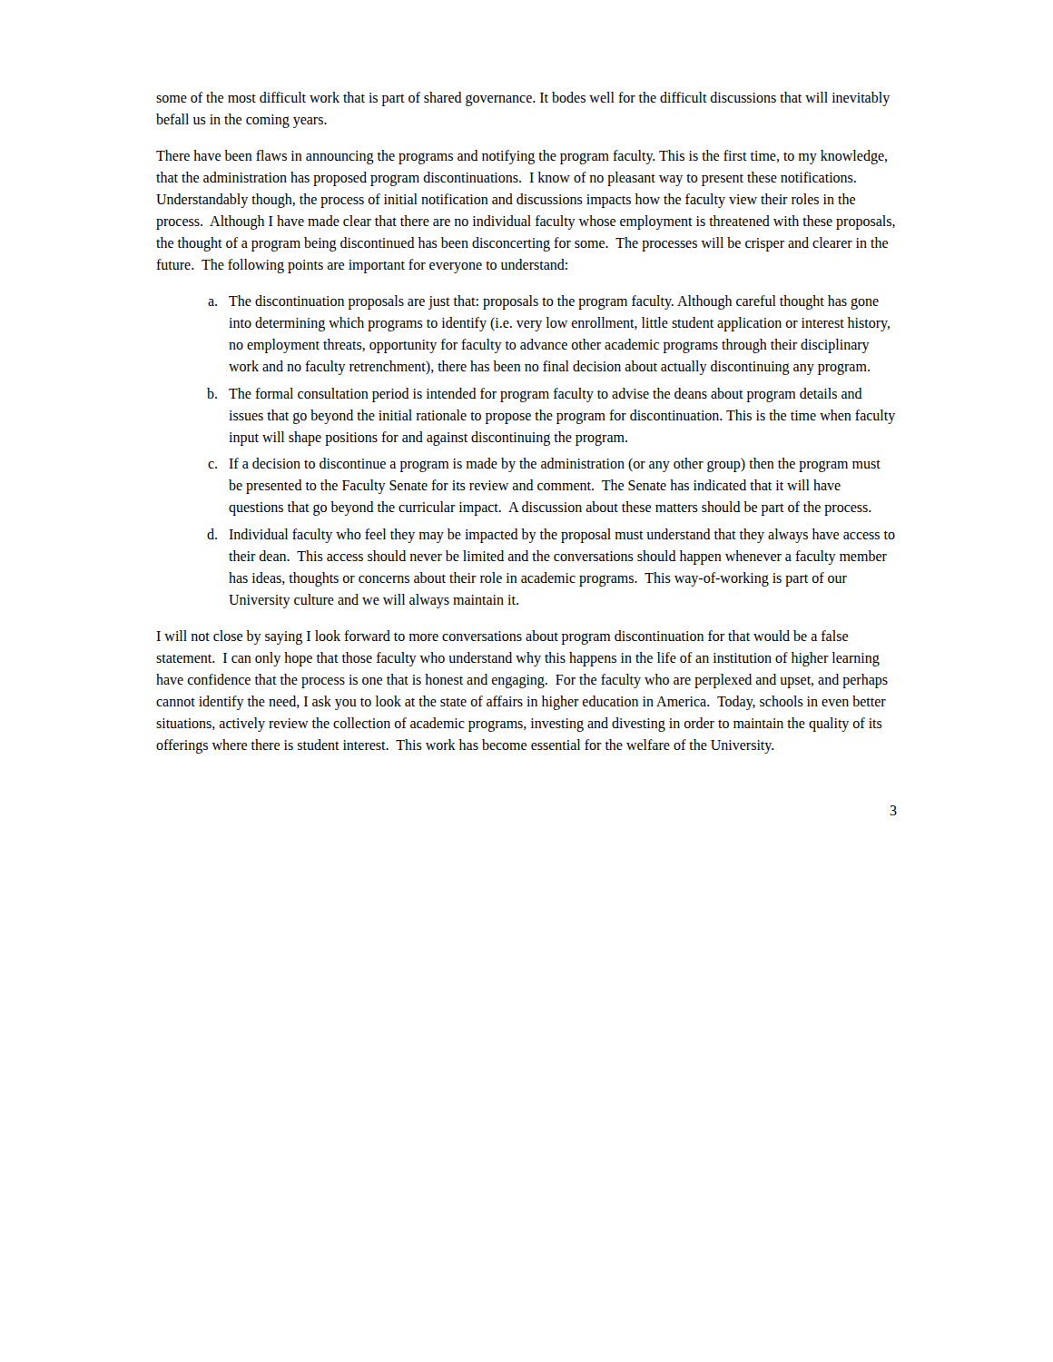some of the most difficult work that is part of shared governance. It bodes well for the difficult discussions that will inevitably befall us in the coming years.
There have been flaws in announcing the programs and notifying the program faculty. This is the first time, to my knowledge, that the administration has proposed program discontinuations. I know of no pleasant way to present these notifications. Understandably though, the process of initial notification and discussions impacts how the faculty view their roles in the process. Although I have made clear that there are no individual faculty whose employment is threatened with these proposals, the thought of a program being discontinued has been disconcerting for some. The processes will be crisper and clearer in the future. The following points are important for everyone to understand:
The discontinuation proposals are just that: proposals to the program faculty. Although careful thought has gone into determining which programs to identify (i.e. very low enrollment, little student application or interest history, no employment threats, opportunity for faculty to advance other academic programs through their disciplinary work and no faculty retrenchment), there has been no final decision about actually discontinuing any program.
The formal consultation period is intended for program faculty to advise the deans about program details and issues that go beyond the initial rationale to propose the program for discontinuation. This is the time when faculty input will shape positions for and against discontinuing the program.
If a decision to discontinue a program is made by the administration (or any other group) then the program must be presented to the Faculty Senate for its review and comment. The Senate has indicated that it will have questions that go beyond the curricular impact. A discussion about these matters should be part of the process.
Individual faculty who feel they may be impacted by the proposal must understand that they always have access to their dean. This access should never be limited and the conversations should happen whenever a faculty member has ideas, thoughts or concerns about their role in academic programs. This way-of-working is part of our University culture and we will always maintain it.
I will not close by saying I look forward to more conversations about program discontinuation for that would be a false statement. I can only hope that those faculty who understand why this happens in the life of an institution of higher learning have confidence that the process is one that is honest and engaging. For the faculty who are perplexed and upset, and perhaps cannot identify the need, I ask you to look at the state of affairs in higher education in America. Today, schools in even better situations, actively review the collection of academic programs, investing and divesting in order to maintain the quality of its offerings where there is student interest. This work has become essential for the welfare of the University.
3